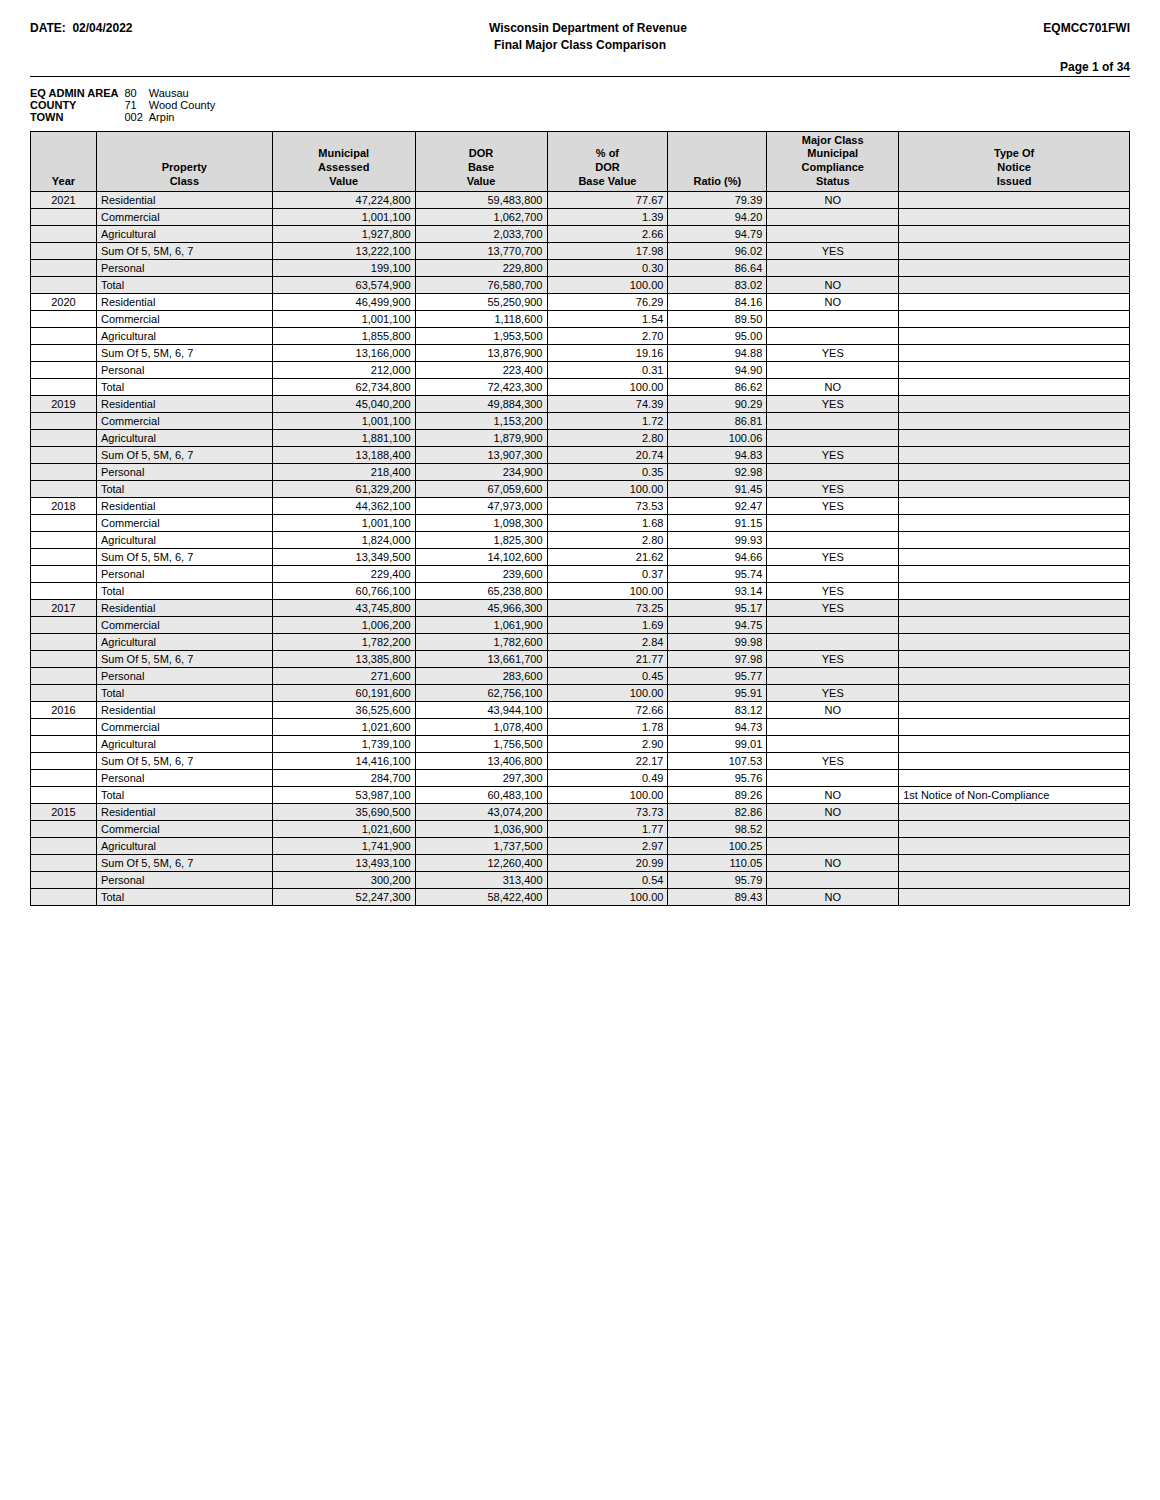DATE: 02/04/2022
EQMCC701FWI
Wisconsin Department of Revenue
Final Major Class Comparison
Page 1 of 34
| EQ ADMIN AREA | 80 | Wausau |
| COUNTY | 71 | Wood County |
| TOWN | 002 | Arpin |
| Year | Property Class | Municipal Assessed Value | DOR Base Value | % of DOR Base Value | Ratio (%) | Major Class Municipal Compliance Status | Type Of Notice Issued |
| --- | --- | --- | --- | --- | --- | --- | --- |
| 2021 | Residential | 47,224,800 | 59,483,800 | 77.67 | 79.39 | NO | |
| | Commercial | 1,001,100 | 1,062,700 | 1.39 | 94.20 | | |
| | Agricultural | 1,927,800 | 2,033,700 | 2.66 | 94.79 | | |
| | Sum Of 5, 5M, 6, 7 | 13,222,100 | 13,770,700 | 17.98 | 96.02 | YES | |
| | Personal | 199,100 | 229,800 | 0.30 | 86.64 | | |
| | Total | 63,574,900 | 76,580,700 | 100.00 | 83.02 | NO | |
| 2020 | Residential | 46,499,900 | 55,250,900 | 76.29 | 84.16 | NO | |
| | Commercial | 1,001,100 | 1,118,600 | 1.54 | 89.50 | | |
| | Agricultural | 1,855,800 | 1,953,500 | 2.70 | 95.00 | | |
| | Sum Of 5, 5M, 6, 7 | 13,166,000 | 13,876,900 | 19.16 | 94.88 | YES | |
| | Personal | 212,000 | 223,400 | 0.31 | 94.90 | | |
| | Total | 62,734,800 | 72,423,300 | 100.00 | 86.62 | NO | |
| 2019 | Residential | 45,040,200 | 49,884,300 | 74.39 | 90.29 | YES | |
| | Commercial | 1,001,100 | 1,153,200 | 1.72 | 86.81 | | |
| | Agricultural | 1,881,100 | 1,879,900 | 2.80 | 100.06 | | |
| | Sum Of 5, 5M, 6, 7 | 13,188,400 | 13,907,300 | 20.74 | 94.83 | YES | |
| | Personal | 218,400 | 234,900 | 0.35 | 92.98 | | |
| | Total | 61,329,200 | 67,059,600 | 100.00 | 91.45 | YES | |
| 2018 | Residential | 44,362,100 | 47,973,000 | 73.53 | 92.47 | YES | |
| | Commercial | 1,001,100 | 1,098,300 | 1.68 | 91.15 | | |
| | Agricultural | 1,824,000 | 1,825,300 | 2.80 | 99.93 | | |
| | Sum Of 5, 5M, 6, 7 | 13,349,500 | 14,102,600 | 21.62 | 94.66 | YES | |
| | Personal | 229,400 | 239,600 | 0.37 | 95.74 | | |
| | Total | 60,766,100 | 65,238,800 | 100.00 | 93.14 | YES | |
| 2017 | Residential | 43,745,800 | 45,966,300 | 73.25 | 95.17 | YES | |
| | Commercial | 1,006,200 | 1,061,900 | 1.69 | 94.75 | | |
| | Agricultural | 1,782,200 | 1,782,600 | 2.84 | 99.98 | | |
| | Sum Of 5, 5M, 6, 7 | 13,385,800 | 13,661,700 | 21.77 | 97.98 | YES | |
| | Personal | 271,600 | 283,600 | 0.45 | 95.77 | | |
| | Total | 60,191,600 | 62,756,100 | 100.00 | 95.91 | YES | |
| 2016 | Residential | 36,525,600 | 43,944,100 | 72.66 | 83.12 | NO | |
| | Commercial | 1,021,600 | 1,078,400 | 1.78 | 94.73 | | |
| | Agricultural | 1,739,100 | 1,756,500 | 2.90 | 99.01 | | |
| | Sum Of 5, 5M, 6, 7 | 14,416,100 | 13,406,800 | 22.17 | 107.53 | YES | |
| | Personal | 284,700 | 297,300 | 0.49 | 95.76 | | |
| | Total | 53,987,100 | 60,483,100 | 100.00 | 89.26 | NO | 1st Notice of Non-Compliance |
| 2015 | Residential | 35,690,500 | 43,074,200 | 73.73 | 82.86 | NO | |
| | Commercial | 1,021,600 | 1,036,900 | 1.77 | 98.52 | | |
| | Agricultural | 1,741,900 | 1,737,500 | 2.97 | 100.25 | | |
| | Sum Of 5, 5M, 6, 7 | 13,493,100 | 12,260,400 | 20.99 | 110.05 | NO | |
| | Personal | 300,200 | 313,400 | 0.54 | 95.79 | | |
| | Total | 52,247,300 | 58,422,400 | 100.00 | 89.43 | NO | |